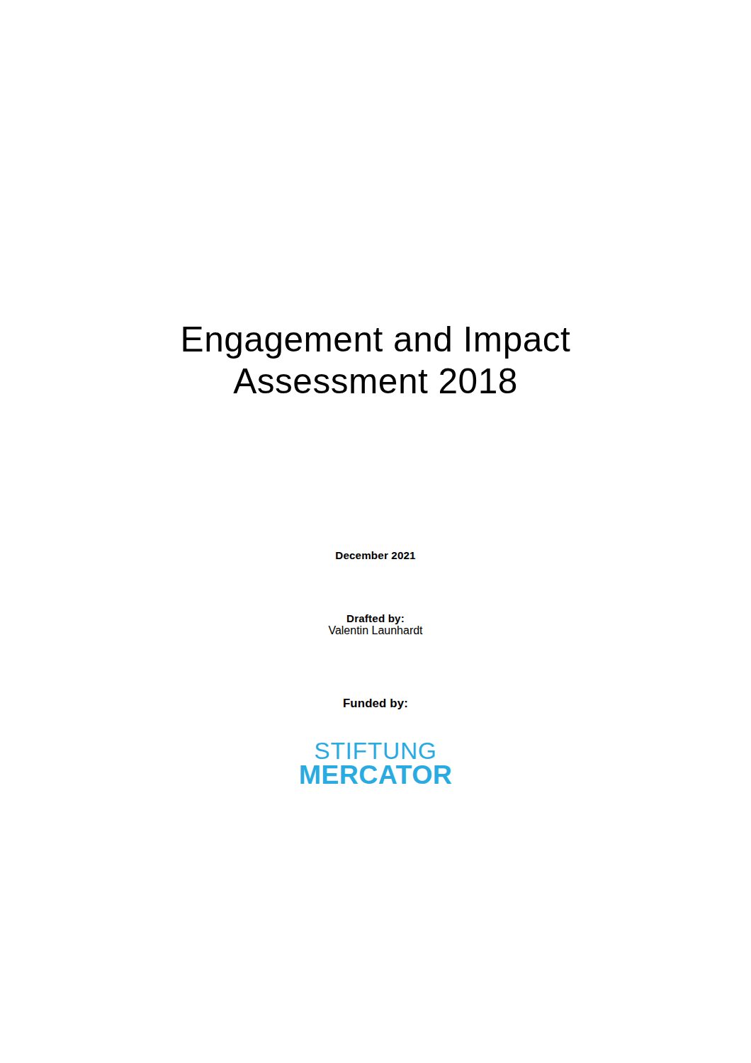Engagement and Impact Assessment 2018
December 2021
Drafted by:
Valentin Launhardt
Funded by:
STIFTUNG MERCATOR